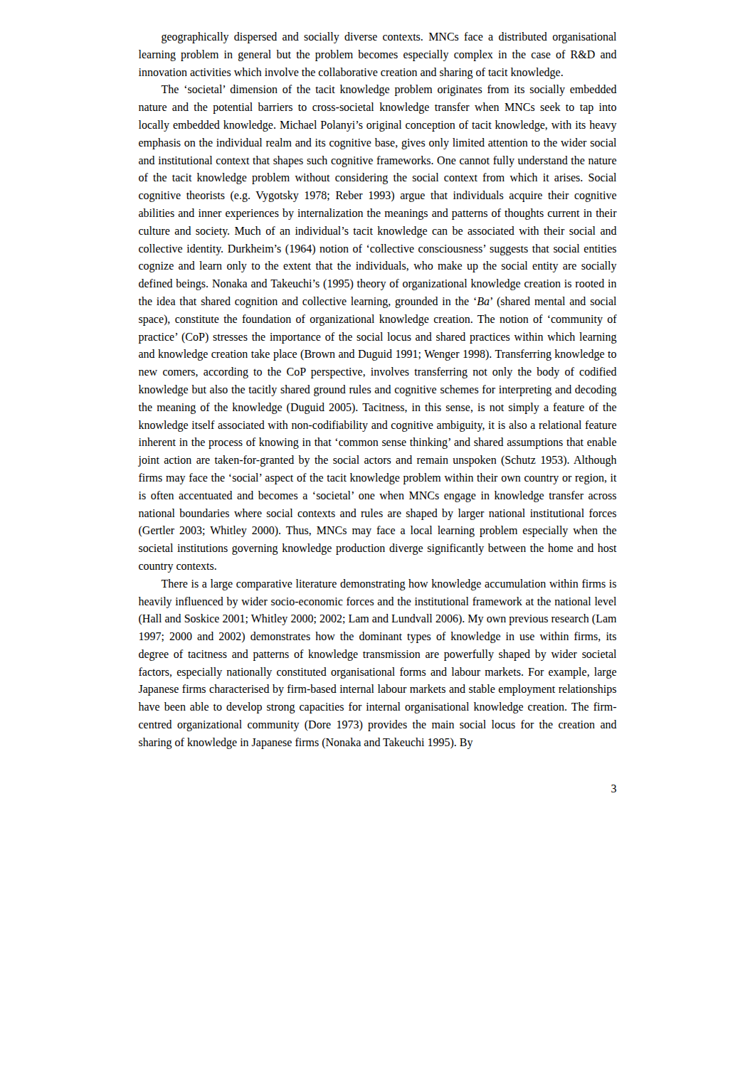geographically dispersed and socially diverse contexts. MNCs face a distributed organisational learning problem in general but the problem becomes especially complex in the case of R&D and innovation activities which involve the collaborative creation and sharing of tacit knowledge.
The ‘societal’ dimension of the tacit knowledge problem originates from its socially embedded nature and the potential barriers to cross-societal knowledge transfer when MNCs seek to tap into locally embedded knowledge. Michael Polanyi’s original conception of tacit knowledge, with its heavy emphasis on the individual realm and its cognitive base, gives only limited attention to the wider social and institutional context that shapes such cognitive frameworks. One cannot fully understand the nature of the tacit knowledge problem without considering the social context from which it arises. Social cognitive theorists (e.g. Vygotsky 1978; Reber 1993) argue that individuals acquire their cognitive abilities and inner experiences by internalization the meanings and patterns of thoughts current in their culture and society. Much of an individual’s tacit knowledge can be associated with their social and collective identity. Durkheim’s (1964) notion of ‘collective consciousness’ suggests that social entities cognize and learn only to the extent that the individuals, who make up the social entity are socially defined beings. Nonaka and Takeuchi’s (1995) theory of organizational knowledge creation is rooted in the idea that shared cognition and collective learning, grounded in the ‘Ba’ (shared mental and social space), constitute the foundation of organizational knowledge creation. The notion of ‘community of practice’ (CoP) stresses the importance of the social locus and shared practices within which learning and knowledge creation take place (Brown and Duguid 1991; Wenger 1998). Transferring knowledge to new comers, according to the CoP perspective, involves transferring not only the body of codified knowledge but also the tacitly shared ground rules and cognitive schemes for interpreting and decoding the meaning of the knowledge (Duguid 2005). Tacitness, in this sense, is not simply a feature of the knowledge itself associated with non-codifiability and cognitive ambiguity, it is also a relational feature inherent in the process of knowing in that ‘common sense thinking’ and shared assumptions that enable joint action are taken-for-granted by the social actors and remain unspoken (Schutz 1953). Although firms may face the ‘social’ aspect of the tacit knowledge problem within their own country or region, it is often accentuated and becomes a ‘societal’ one when MNCs engage in knowledge transfer across national boundaries where social contexts and rules are shaped by larger national institutional forces (Gertler 2003; Whitley 2000). Thus, MNCs may face a local learning problem especially when the societal institutions governing knowledge production diverge significantly between the home and host country contexts.
There is a large comparative literature demonstrating how knowledge accumulation within firms is heavily influenced by wider socio-economic forces and the institutional framework at the national level (Hall and Soskice 2001; Whitley 2000; 2002; Lam and Lundvall 2006). My own previous research (Lam 1997; 2000 and 2002) demonstrates how the dominant types of knowledge in use within firms, its degree of tacitness and patterns of knowledge transmission are powerfully shaped by wider societal factors, especially nationally constituted organisational forms and labour markets. For example, large Japanese firms characterised by firm-based internal labour markets and stable employment relationships have been able to develop strong capacities for internal organisational knowledge creation. The firm-centred organizational community (Dore 1973) provides the main social locus for the creation and sharing of knowledge in Japanese firms (Nonaka and Takeuchi 1995). By
3